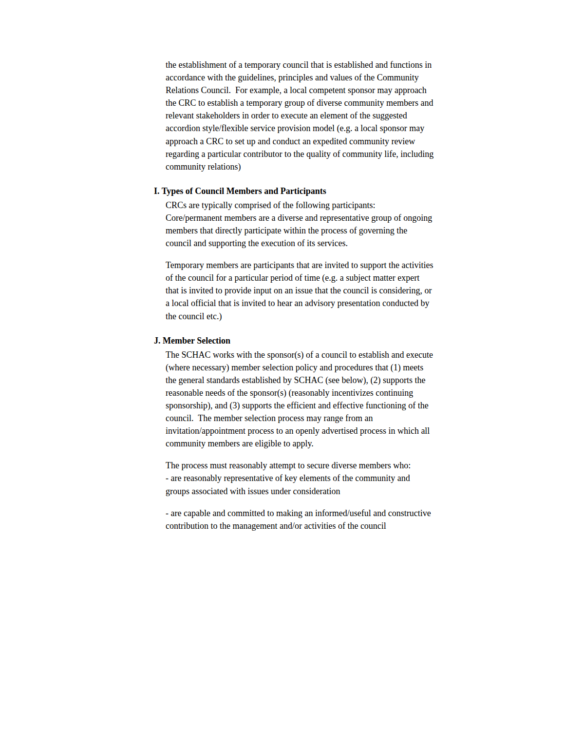the establishment of a temporary council that is established and functions in accordance with the guidelines, principles and values of the Community Relations Council. For example, a local competent sponsor may approach the CRC to establish a temporary group of diverse community members and relevant stakeholders in order to execute an element of the suggested accordion style/flexible service provision model (e.g. a local sponsor may approach a CRC to set up and conduct an expedited community review regarding a particular contributor to the quality of community life, including community relations)
I. Types of Council Members and Participants
CRCs are typically comprised of the following participants:
Core/permanent members are a diverse and representative group of ongoing members that directly participate within the process of governing the council and supporting the execution of its services.
Temporary members are participants that are invited to support the activities of the council for a particular period of time (e.g. a subject matter expert that is invited to provide input on an issue that the council is considering, or a local official that is invited to hear an advisory presentation conducted by the council etc.)
J. Member Selection
The SCHAC works with the sponsor(s) of a council to establish and execute (where necessary) member selection policy and procedures that (1) meets the general standards established by SCHAC (see below), (2) supports the reasonable needs of the sponsor(s) (reasonably incentivizes continuing sponsorship), and (3) supports the efficient and effective functioning of the council. The member selection process may range from an invitation/appointment process to an openly advertised process in which all community members are eligible to apply.
The process must reasonably attempt to secure diverse members who:
- are reasonably representative of key elements of the community and groups associated with issues under consideration
- are capable and committed to making an informed/useful and constructive contribution to the management and/or activities of the council